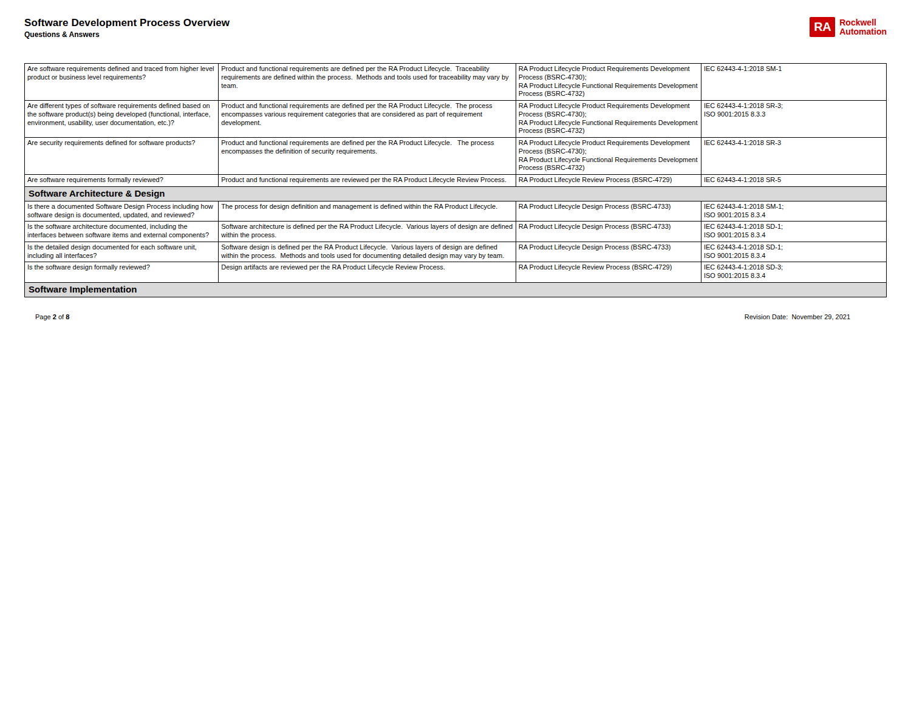Software Development Process Overview
Questions & Answers
RA
Rockwell
Automation
| Are software requirements defined and traced from higher level product or business level requirements? | Product and functional requirements are defined per the RA Product Lifecycle. Traceability requirements are defined within the process. Methods and tools used for traceability may vary by team. | RA Product Lifecycle Product Requirements Development Process (BSRC-4730); RA Product Lifecycle Functional Requirements Development Process (BSRC-4732) | IEC 62443-4-1:2018 SM-1 |
| Are different types of software requirements defined based on the software product(s) being developed (functional, interface, environment, usability, user documentation, etc.)? | Product and functional requirements are defined per the RA Product Lifecycle. The process encompasses various requirement categories that are considered as part of requirement development. | RA Product Lifecycle Product Requirements Development Process (BSRC-4730); RA Product Lifecycle Functional Requirements Development Process (BSRC-4732) | IEC 62443-4-1:2018 SR-3; ISO 9001:2015 8.3.3 |
| Are security requirements defined for software products? | Product and functional requirements are defined per the RA Product Lifecycle. The process encompasses the definition of security requirements. | RA Product Lifecycle Product Requirements Development Process (BSRC-4730); RA Product Lifecycle Functional Requirements Development Process (BSRC-4732) | IEC 62443-4-1:2018 SR-3 |
| Are software requirements formally reviewed? | Product and functional requirements are reviewed per the RA Product Lifecycle Review Process. | RA Product Lifecycle Review Process (BSRC-4729) | IEC 62443-4-1:2018 SR-5 |
| Software Architecture & Design |
| Is there a documented Software Design Process including how software design is documented, updated, and reviewed? | The process for design definition and management is defined within the RA Product Lifecycle. | RA Product Lifecycle Design Process (BSRC-4733) | IEC 62443-4-1:2018 SM-1; ISO 9001:2015 8.3.4 |
| Is the software architecture documented, including the interfaces between software items and external components? | Software architecture is defined per the RA Product Lifecycle. Various layers of design are defined within the process. | RA Product Lifecycle Design Process (BSRC-4733) | IEC 62443-4-1:2018 SD-1; ISO 9001:2015 8.3.4 |
| Is the detailed design documented for each software unit, including all interfaces? | Software design is defined per the RA Product Lifecycle. Various layers of design are defined within the process. Methods and tools used for documenting detailed design may vary by team. | RA Product Lifecycle Design Process (BSRC-4733) | IEC 62443-4-1:2018 SD-1; ISO 9001:2015 8.3.4 |
| Is the software design formally reviewed? | Design artifacts are reviewed per the RA Product Lifecycle Review Process. | RA Product Lifecycle Review Process (BSRC-4729) | IEC 62443-4-1:2018 SD-3; ISO 9001:2015 8.3.4 |
| Software Implementation |
Page 2 of 8 Revision Date: November 29, 2021